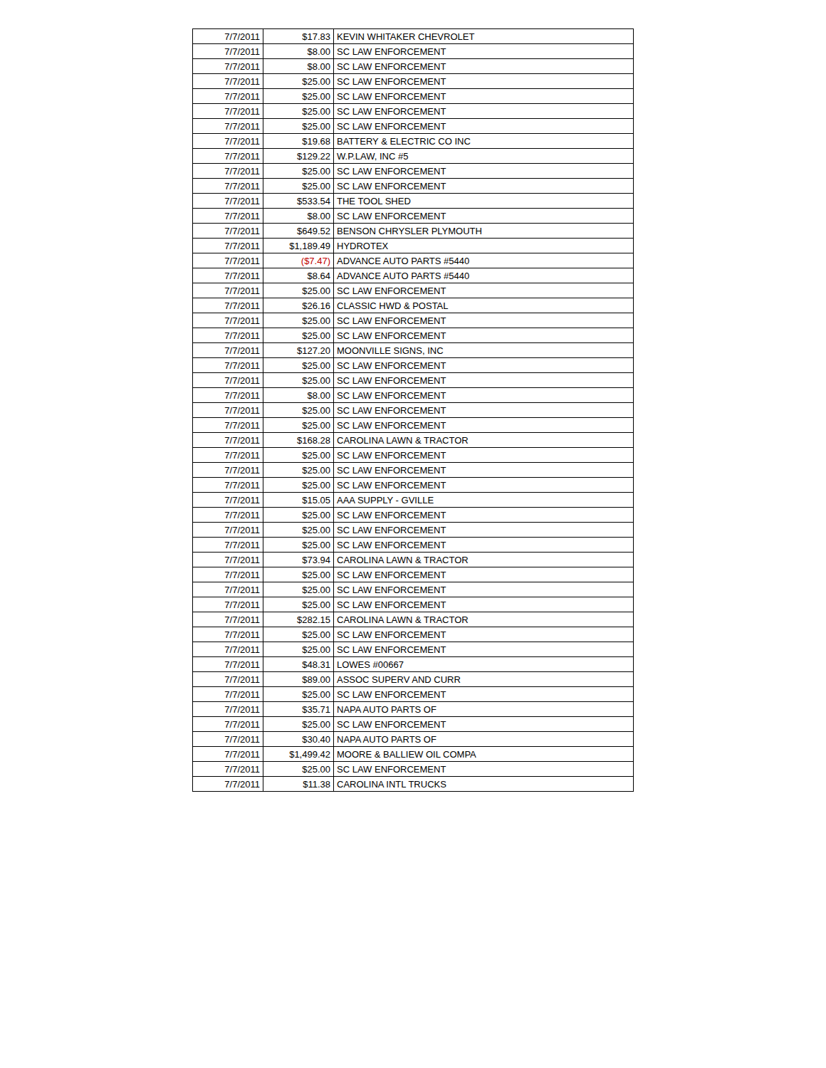| 7/7/2011 | $17.83 | KEVIN WHITAKER CHEVROLET |
| 7/7/2011 | $8.00 | SC LAW ENFORCEMENT |
| 7/7/2011 | $8.00 | SC LAW ENFORCEMENT |
| 7/7/2011 | $25.00 | SC LAW ENFORCEMENT |
| 7/7/2011 | $25.00 | SC LAW ENFORCEMENT |
| 7/7/2011 | $25.00 | SC LAW ENFORCEMENT |
| 7/7/2011 | $25.00 | SC LAW ENFORCEMENT |
| 7/7/2011 | $19.68 | BATTERY & ELECTRIC CO INC |
| 7/7/2011 | $129.22 | W.P.LAW, INC #5 |
| 7/7/2011 | $25.00 | SC LAW ENFORCEMENT |
| 7/7/2011 | $25.00 | SC LAW ENFORCEMENT |
| 7/7/2011 | $533.54 | THE TOOL SHED |
| 7/7/2011 | $8.00 | SC LAW ENFORCEMENT |
| 7/7/2011 | $649.52 | BENSON CHRYSLER PLYMOUTH |
| 7/7/2011 | $1,189.49 | HYDROTEX |
| 7/7/2011 | ($7.47) | ADVANCE AUTO PARTS #5440 |
| 7/7/2011 | $8.64 | ADVANCE AUTO PARTS #5440 |
| 7/7/2011 | $25.00 | SC LAW ENFORCEMENT |
| 7/7/2011 | $26.16 | CLASSIC HWD & POSTAL |
| 7/7/2011 | $25.00 | SC LAW ENFORCEMENT |
| 7/7/2011 | $25.00 | SC LAW ENFORCEMENT |
| 7/7/2011 | $127.20 | MOONVILLE SIGNS, INC |
| 7/7/2011 | $25.00 | SC LAW ENFORCEMENT |
| 7/7/2011 | $25.00 | SC LAW ENFORCEMENT |
| 7/7/2011 | $8.00 | SC LAW ENFORCEMENT |
| 7/7/2011 | $25.00 | SC LAW ENFORCEMENT |
| 7/7/2011 | $25.00 | SC LAW ENFORCEMENT |
| 7/7/2011 | $168.28 | CAROLINA LAWN & TRACTOR |
| 7/7/2011 | $25.00 | SC LAW ENFORCEMENT |
| 7/7/2011 | $25.00 | SC LAW ENFORCEMENT |
| 7/7/2011 | $25.00 | SC LAW ENFORCEMENT |
| 7/7/2011 | $15.05 | AAA SUPPLY - GVILLE |
| 7/7/2011 | $25.00 | SC LAW ENFORCEMENT |
| 7/7/2011 | $25.00 | SC LAW ENFORCEMENT |
| 7/7/2011 | $25.00 | SC LAW ENFORCEMENT |
| 7/7/2011 | $73.94 | CAROLINA LAWN & TRACTOR |
| 7/7/2011 | $25.00 | SC LAW ENFORCEMENT |
| 7/7/2011 | $25.00 | SC LAW ENFORCEMENT |
| 7/7/2011 | $25.00 | SC LAW ENFORCEMENT |
| 7/7/2011 | $282.15 | CAROLINA LAWN & TRACTOR |
| 7/7/2011 | $25.00 | SC LAW ENFORCEMENT |
| 7/7/2011 | $25.00 | SC LAW ENFORCEMENT |
| 7/7/2011 | $48.31 | LOWES #00667 |
| 7/7/2011 | $89.00 | ASSOC SUPERV AND CURR |
| 7/7/2011 | $25.00 | SC LAW ENFORCEMENT |
| 7/7/2011 | $35.71 | NAPA AUTO PARTS OF |
| 7/7/2011 | $25.00 | SC LAW ENFORCEMENT |
| 7/7/2011 | $30.40 | NAPA AUTO PARTS OF |
| 7/7/2011 | $1,499.42 | MOORE & BALLIEW OIL COMPA |
| 7/7/2011 | $25.00 | SC LAW ENFORCEMENT |
| 7/7/2011 | $11.38 | CAROLINA INTL TRUCKS |